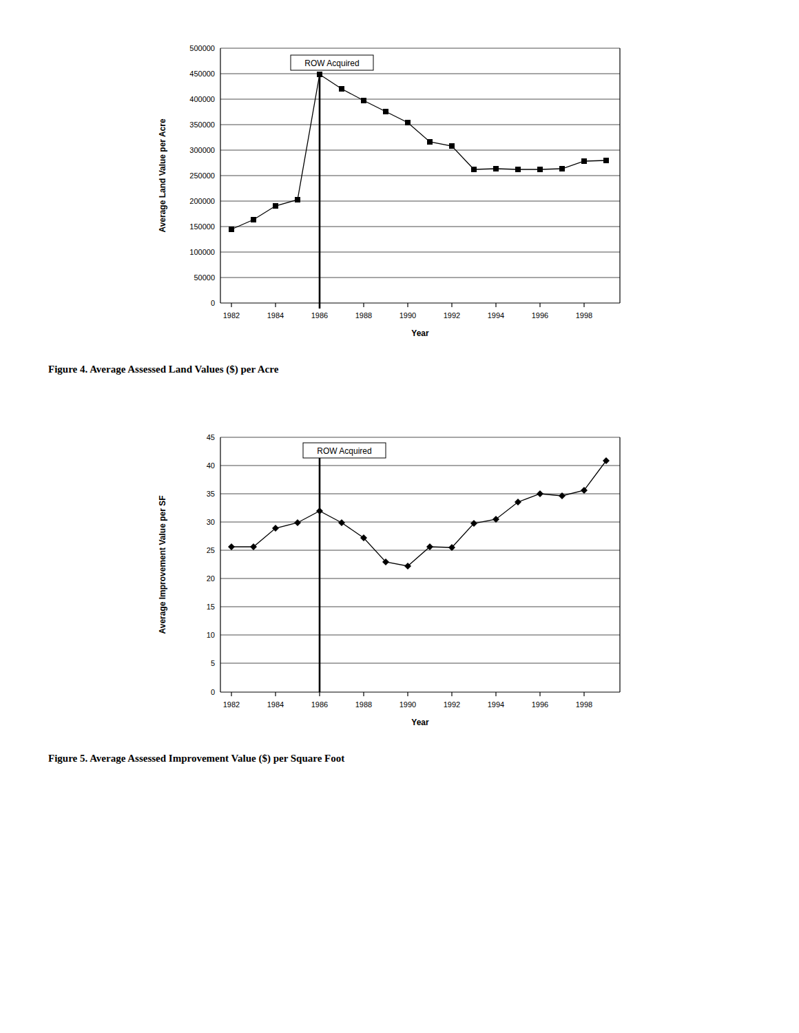500000 450000 400000 350000 300000 250000 200000 150000 100000 50000 0 1982 1984 1986 1988 1990 1992 1994 1996 1998 Year Average Land Value per Acre ROW Acquired
Figure 4. Average Assessed Land Values ($) per Acre
45 40 35 30 25 20 15 10 5 0 1982 1984 1986 1988 1990 1992 1994 1996 1998 Year Average Improvement Value per SF ROW Acquired
Figure 5. Average Assessed Improvement Value ($) per Square Foot